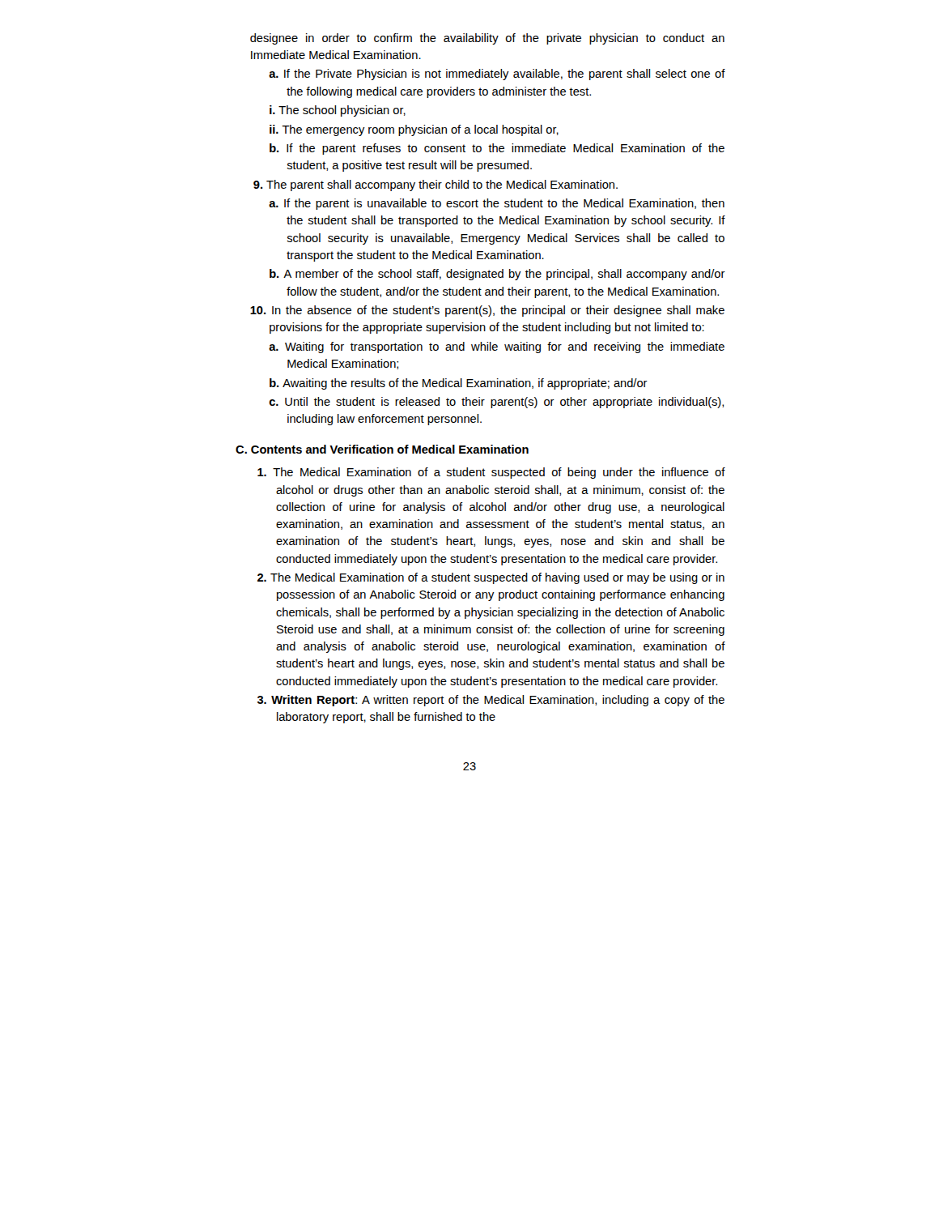designee in order to confirm the availability of the private physician to conduct an Immediate Medical Examination.
a. If the Private Physician is not immediately available, the parent shall select one of the following medical care providers to administer the test.
i. The school physician or,
ii. The emergency room physician of a local hospital or,
b. If the parent refuses to consent to the immediate Medical Examination of the student, a positive test result will be presumed.
9. The parent shall accompany their child to the Medical Examination.
a. If the parent is unavailable to escort the student to the Medical Examination, then the student shall be transported to the Medical Examination by school security. If school security is unavailable, Emergency Medical Services shall be called to transport the student to the Medical Examination.
b. A member of the school staff, designated by the principal, shall accompany and/or follow the student, and/or the student and their parent, to the Medical Examination.
10. In the absence of the student’s parent(s), the principal or their designee shall make provisions for the appropriate supervision of the student including but not limited to:
a. Waiting for transportation to and while waiting for and receiving the immediate Medical Examination;
b. Awaiting the results of the Medical Examination, if appropriate; and/or
c. Until the student is released to their parent(s) or other appropriate individual(s), including law enforcement personnel.
C. Contents and Verification of Medical Examination
1. The Medical Examination of a student suspected of being under the influence of alcohol or drugs other than an anabolic steroid shall, at a minimum, consist of: the collection of urine for analysis of alcohol and/or other drug use, a neurological examination, an examination and assessment of the student’s mental status, an examination of the student’s heart, lungs, eyes, nose and skin and shall be conducted immediately upon the student’s presentation to the medical care provider.
2. The Medical Examination of a student suspected of having used or may be using or in possession of an Anabolic Steroid or any product containing performance enhancing chemicals, shall be performed by a physician specializing in the detection of Anabolic Steroid use and shall, at a minimum consist of: the collection of urine for screening and analysis of anabolic steroid use, neurological examination, examination of student’s heart and lungs, eyes, nose, skin and student’s mental status and shall be conducted immediately upon the student’s presentation to the medical care provider.
3. Written Report: A written report of the Medical Examination, including a copy of the laboratory report, shall be furnished to the
23